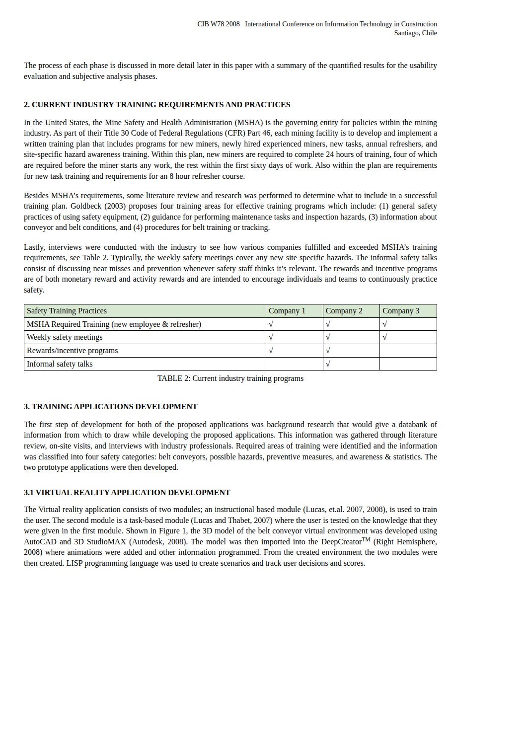CIB W78 2008 International Conference on Information Technology in Construction
Santiago, Chile
The process of each phase is discussed in more detail later in this paper with a summary of the quantified results for the usability evaluation and subjective analysis phases.
2. CURRENT INDUSTRY TRAINING REQUIREMENTS AND PRACTICES
In the United States, the Mine Safety and Health Administration (MSHA) is the governing entity for policies within the mining industry. As part of their Title 30 Code of Federal Regulations (CFR) Part 46, each mining facility is to develop and implement a written training plan that includes programs for new miners, newly hired experienced miners, new tasks, annual refreshers, and site-specific hazard awareness training. Within this plan, new miners are required to complete 24 hours of training, four of which are required before the miner starts any work, the rest within the first sixty days of work. Also within the plan are requirements for new task training and requirements for an 8 hour refresher course.
Besides MSHA’s requirements, some literature review and research was performed to determine what to include in a successful training plan. Goldbeck (2003) proposes four training areas for effective training programs which include: (1) general safety practices of using safety equipment, (2) guidance for performing maintenance tasks and inspection hazards, (3) information about conveyor and belt conditions, and (4) procedures for belt training or tracking.
Lastly, interviews were conducted with the industry to see how various companies fulfilled and exceeded MSHA’s training requirements, see Table 2. Typically, the weekly safety meetings cover any new site specific hazards. The informal safety talks consist of discussing near misses and prevention whenever safety staff thinks it’s relevant. The rewards and incentive programs are of both monetary reward and activity rewards and are intended to encourage individuals and teams to continuously practice safety.
| Safety Training Practices | Company 1 | Company 2 | Company 3 |
| --- | --- | --- | --- |
| MSHA Required Training (new employee & refresher) | √ | √ | √ |
| Weekly safety meetings | √ | √ | √ |
| Rewards/incentive programs | √ | √ | |
| Informal safety talks | | √ | |
TABLE 2: Current industry training programs
3. TRAINING APPLICATIONS DEVELOPMENT
The first step of development for both of the proposed applications was background research that would give a databank of information from which to draw while developing the proposed applications. This information was gathered through literature review, on-site visits, and interviews with industry professionals. Required areas of training were identified and the information was classified into four safety categories: belt conveyors, possible hazards, preventive measures, and awareness & statistics. The two prototype applications were then developed.
3.1 VIRTUAL REALITY APPLICATION DEVELOPMENT
The Virtual reality application consists of two modules; an instructional based module (Lucas, et.al. 2007, 2008), is used to train the user. The second module is a task-based module (Lucas and Thabet, 2007) where the user is tested on the knowledge that they were given in the first module. Shown in Figure 1, the 3D model of the belt conveyor virtual environment was developed using AutoCAD and 3D StudioMAX (Autodesk, 2008). The model was then imported into the DeepCreatorTM (Right Hemisphere, 2008) where animations were added and other information programmed. From the created environment the two modules were then created. LISP programming language was used to create scenarios and track user decisions and scores.